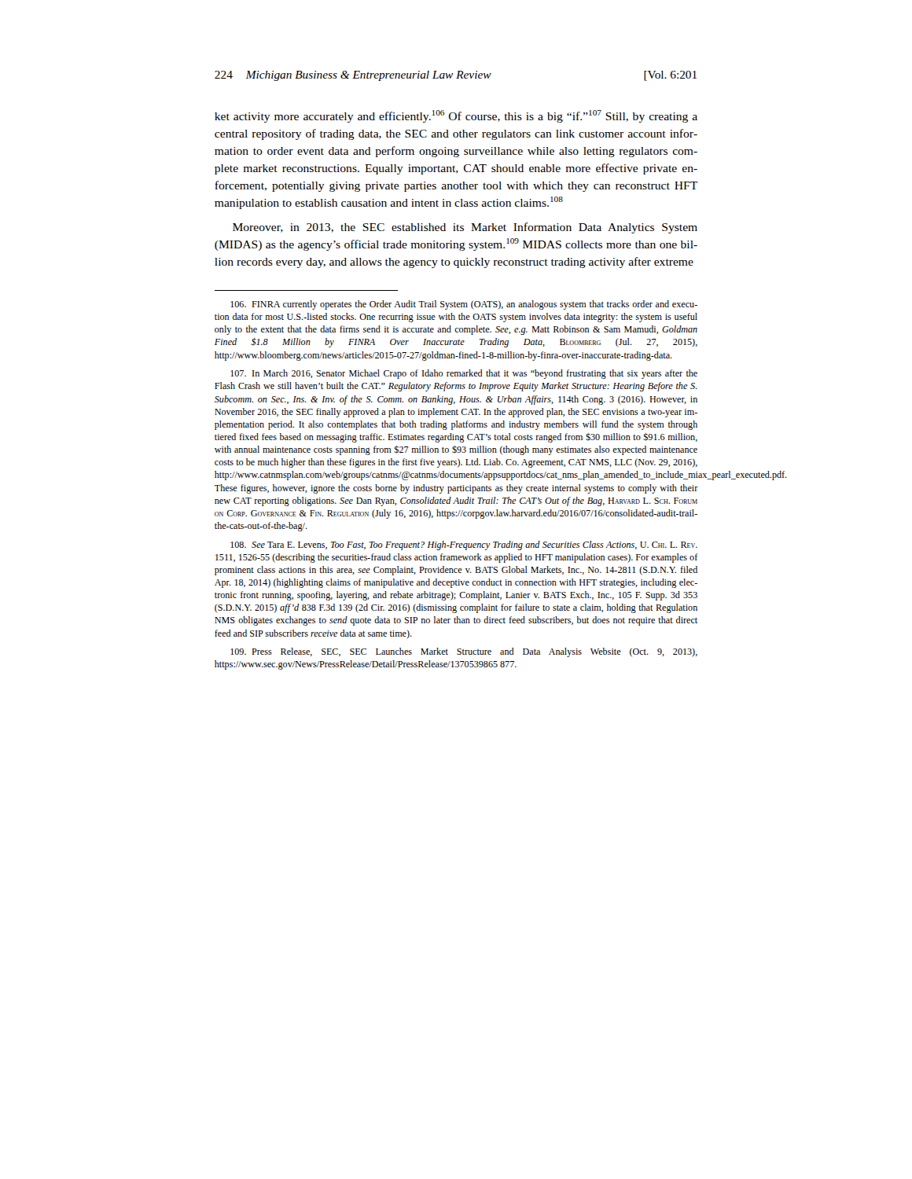224 Michigan Business & Entrepreneurial Law Review [Vol. 6:201
ket activity more accurately and efficiently.106 Of course, this is a big “if.”107 Still, by creating a central repository of trading data, the SEC and other regulators can link customer account information to order event data and perform ongoing surveillance while also letting regulators complete market reconstructions. Equally important, CAT should enable more effective private enforcement, potentially giving private parties another tool with which they can reconstruct HFT manipulation to establish causation and intent in class action claims.108
Moreover, in 2013, the SEC established its Market Information Data Analytics System (MIDAS) as the agency’s official trade monitoring system.109 MIDAS collects more than one billion records every day, and allows the agency to quickly reconstruct trading activity after extreme
106. FINRA currently operates the Order Audit Trail System (OATS), an analogous system that tracks order and execution data for most U.S.-listed stocks. One recurring issue with the OATS system involves data integrity: the system is useful only to the extent that the data firms send it is accurate and complete. See, e.g. Matt Robinson & Sam Mamudi, Goldman Fined $1.8 Million by FINRA Over Inaccurate Trading Data, Bloomberg (Jul. 27, 2015), http://www.bloomberg.com/news/articles/2015-07-27/goldman-fined-1-8-million-by-finra-over-inaccurate-trading-data.
107. In March 2016, Senator Michael Crapo of Idaho remarked that it was “beyond frustrating that six years after the Flash Crash we still haven’t built the CAT.” Regulatory Reforms to Improve Equity Market Structure: Hearing Before the S. Subcomm. on Sec., Ins. & Inv. of the S. Comm. on Banking, Hous. & Urban Affairs, 114th Cong. 3 (2016). However, in November 2016, the SEC finally approved a plan to implement CAT. In the approved plan, the SEC envisions a two-year implementation period. It also contemplates that both trading platforms and industry members will fund the system through tiered fixed fees based on messaging traffic. Estimates regarding CAT’s total costs ranged from $30 million to $91.6 million, with annual maintenance costs spanning from $27 million to $93 million (though many estimates also expected maintenance costs to be much higher than these figures in the first five years). Ltd. Liab. Co. Agreement, CAT NMS, LLC (Nov. 29, 2016), http://www.catnmsplan.com/web/groups/catnms/@catnms/documents/appsupportdocs/cat_nms_plan_amended_to_include_miax_pearl_executed.pdf. These figures, however, ignore the costs borne by industry participants as they create internal systems to comply with their new CAT reporting obligations. See Dan Ryan, Consolidated Audit Trail: The CAT’s Out of the Bag, Harvard L. Sch. Forum on Corp. Governance & Fin. Regulation (July 16, 2016), https://corpgov.law.harvard.edu/2016/07/16/consolidated-audit-trail-the-cats-out-of-the-bag/.
108. See Tara E. Levens, Too Fast, Too Frequent? High-Frequency Trading and Securities Class Actions, U. Chi. L. Rev. 1511, 1526-55 (describing the securities-fraud class action framework as applied to HFT manipulation cases). For examples of prominent class actions in this area, see Complaint, Providence v. BATS Global Markets, Inc., No. 14-2811 (S.D.N.Y. filed Apr. 18, 2014) (highlighting claims of manipulative and deceptive conduct in connection with HFT strategies, including electronic front running, spoofing, layering, and rebate arbitrage); Complaint, Lanier v. BATS Exch., Inc., 105 F. Supp. 3d 353 (S.D.N.Y. 2015) aff’d 838 F.3d 139 (2d Cir. 2016) (dismissing complaint for failure to state a claim, holding that Regulation NMS obligates exchanges to send quote data to SIP no later than to direct feed subscribers, but does not require that direct feed and SIP subscribers receive data at same time).
109. Press Release, SEC, SEC Launches Market Structure and Data Analysis Website (Oct. 9, 2013), https://www.sec.gov/News/PressRelease/Detail/PressRelease/1370539865 877.